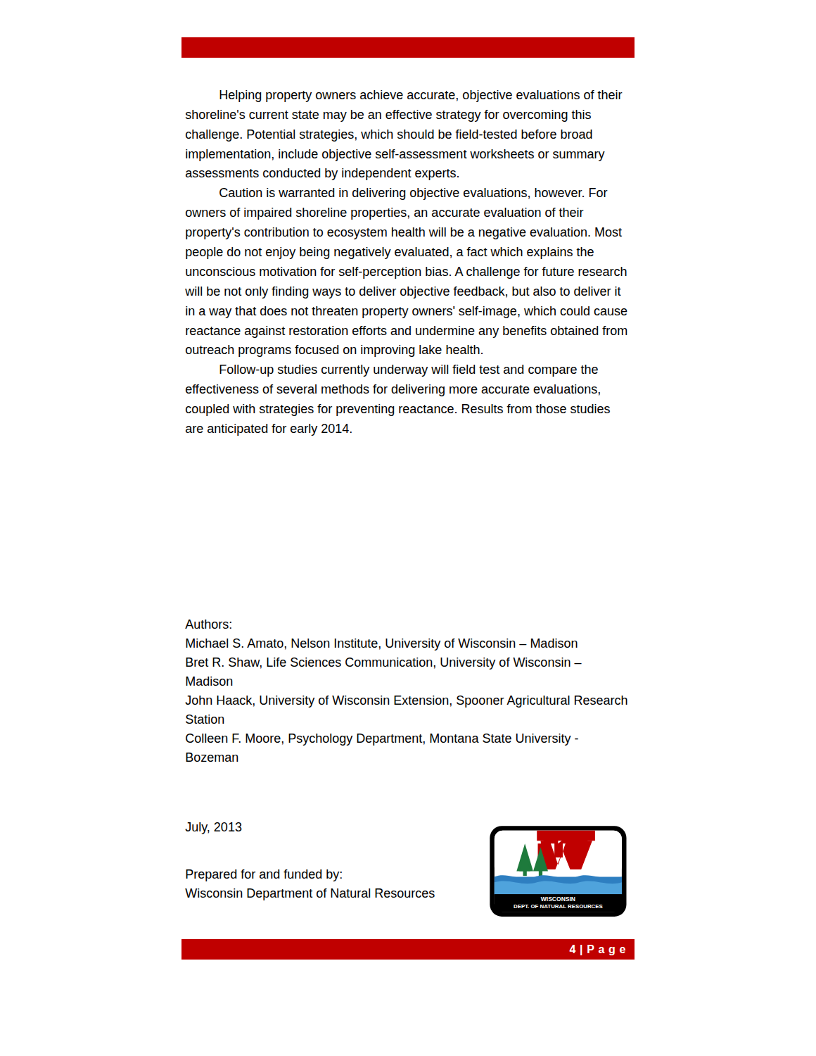Helping property owners achieve accurate, objective evaluations of their shoreline's current state may be an effective strategy for overcoming this challenge. Potential strategies, which should be field-tested before broad implementation, include objective self-assessment worksheets or summary assessments conducted by independent experts.
Caution is warranted in delivering objective evaluations, however. For owners of impaired shoreline properties, an accurate evaluation of their property's contribution to ecosystem health will be a negative evaluation. Most people do not enjoy being negatively evaluated, a fact which explains the unconscious motivation for self-perception bias. A challenge for future research will be not only finding ways to deliver objective feedback, but also to deliver it in a way that does not threaten property owners' self-image, which could cause reactance against restoration efforts and undermine any benefits obtained from outreach programs focused on improving lake health.
Follow-up studies currently underway will field test and compare the effectiveness of several methods for delivering more accurate evaluations, coupled with strategies for preventing reactance. Results from those studies are anticipated for early 2014.
Authors:
Michael S. Amato, Nelson Institute, University of Wisconsin – Madison
Bret R. Shaw, Life Sciences Communication, University of Wisconsin – Madison
John Haack, University of Wisconsin Extension, Spooner Agricultural Research Station
Colleen F. Moore, Psychology Department, Montana State University - Bozeman
July, 2013
Prepared for and funded by:
Wisconsin Department of Natural Resources
Wisconsin Department of Natural Resources WISCONSIN DEPT. OF NATURAL RESOURCES
4 | P a g e